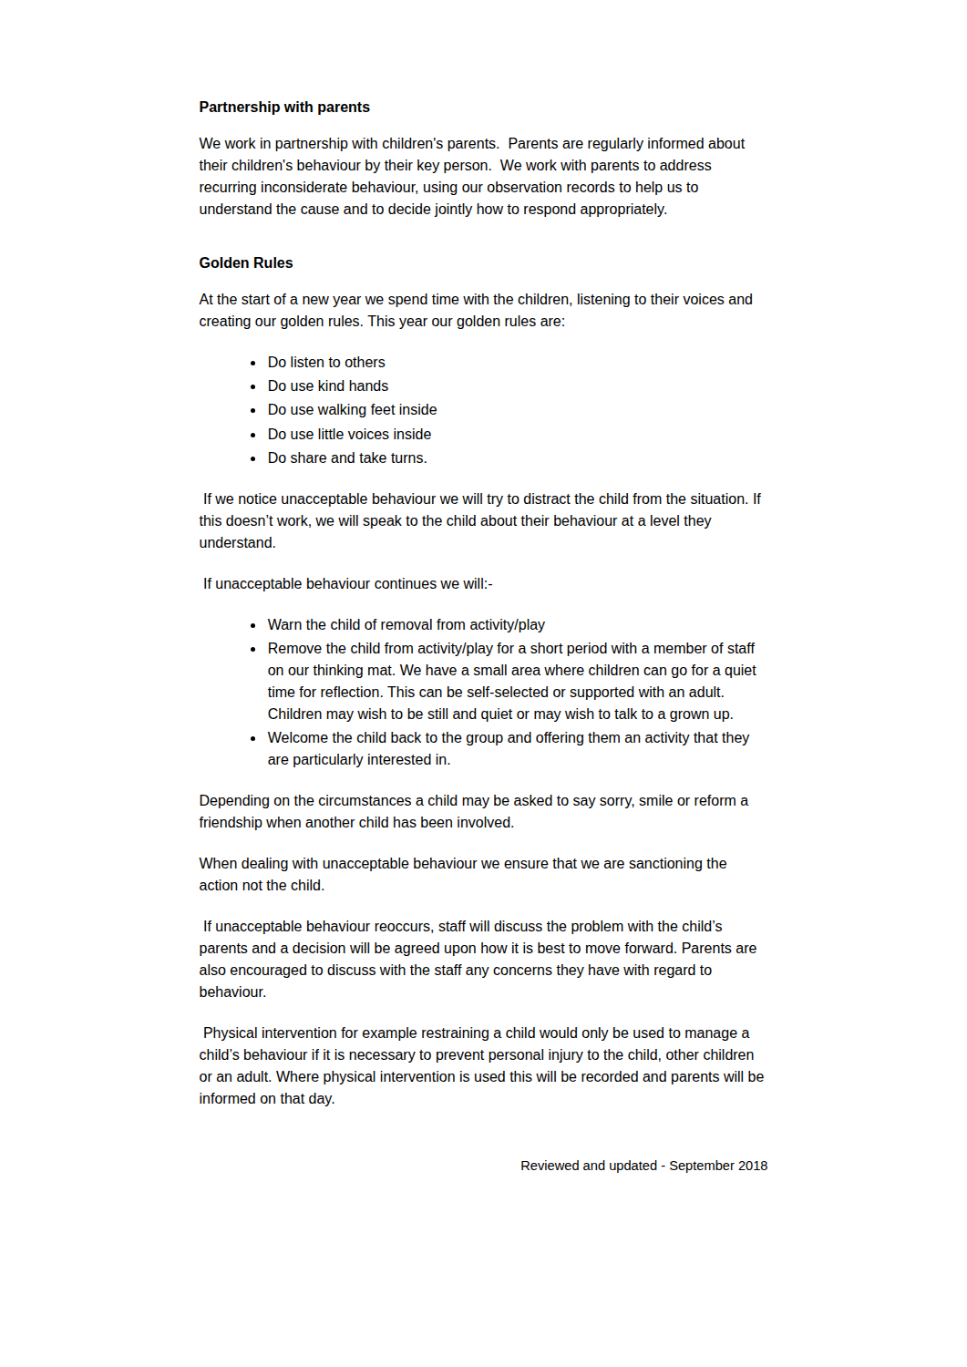Partnership with parents
We work in partnership with children's parents. Parents are regularly informed about their children's behaviour by their key person. We work with parents to address recurring inconsiderate behaviour, using our observation records to help us to understand the cause and to decide jointly how to respond appropriately.
Golden Rules
At the start of a new year we spend time with the children, listening to their voices and creating our golden rules. This year our golden rules are:
Do listen to others
Do use kind hands
Do use walking feet inside
Do use little voices inside
Do share and take turns.
If we notice unacceptable behaviour we will try to distract the child from the situation. If this doesn’t work, we will speak to the child about their behaviour at a level they understand.
If unacceptable behaviour continues we will:-
Warn the child of removal from activity/play
Remove the child from activity/play for a short period with a member of staff on our thinking mat. We have a small area where children can go for a quiet time for reflection. This can be self-selected or supported with an adult. Children may wish to be still and quiet or may wish to talk to a grown up.
Welcome the child back to the group and offering them an activity that they are particularly interested in.
Depending on the circumstances a child may be asked to say sorry, smile or reform a friendship when another child has been involved.
When dealing with unacceptable behaviour we ensure that we are sanctioning the action not the child.
If unacceptable behaviour reoccurs, staff will discuss the problem with the child’s parents and a decision will be agreed upon how it is best to move forward. Parents are also encouraged to discuss with the staff any concerns they have with regard to behaviour.
Physical intervention for example restraining a child would only be used to manage a child’s behaviour if it is necessary to prevent personal injury to the child, other children or an adult. Where physical intervention is used this will be recorded and parents will be informed on that day.
Reviewed and updated - September 2018